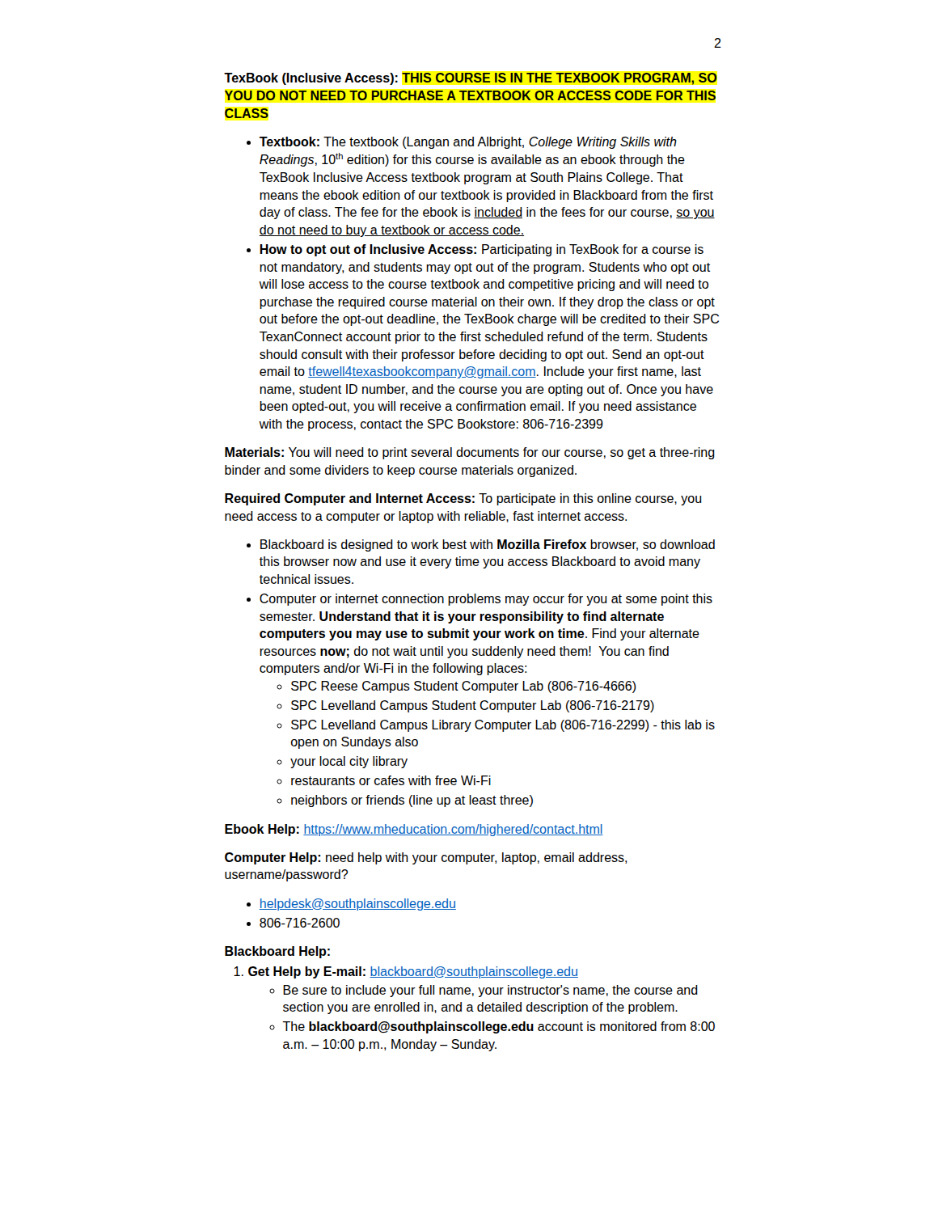2
TexBook (Inclusive Access): THIS COURSE IS IN THE TEXBOOK PROGRAM, SO YOU DO NOT NEED TO PURCHASE A TEXTBOOK OR ACCESS CODE FOR THIS CLASS
Textbook: The textbook (Langan and Albright, College Writing Skills with Readings, 10th edition) for this course is available as an ebook through the TexBook Inclusive Access textbook program at South Plains College. That means the ebook edition of our textbook is provided in Blackboard from the first day of class. The fee for the ebook is included in the fees for our course, so you do not need to buy a textbook or access code.
How to opt out of Inclusive Access: Participating in TexBook for a course is not mandatory, and students may opt out of the program. Students who opt out will lose access to the course textbook and competitive pricing and will need to purchase the required course material on their own. If they drop the class or opt out before the opt-out deadline, the TexBook charge will be credited to their SPC TexanConnect account prior to the first scheduled refund of the term. Students should consult with their professor before deciding to opt out. Send an opt-out email to tfewell4texasbookcompany@gmail.com. Include your first name, last name, student ID number, and the course you are opting out of. Once you have been opted-out, you will receive a confirmation email. If you need assistance with the process, contact the SPC Bookstore: 806-716-2399
Materials: You will need to print several documents for our course, so get a three-ring binder and some dividers to keep course materials organized.
Required Computer and Internet Access: To participate in this online course, you need access to a computer or laptop with reliable, fast internet access.
Blackboard is designed to work best with Mozilla Firefox browser, so download this browser now and use it every time you access Blackboard to avoid many technical issues.
Computer or internet connection problems may occur for you at some point this semester. Understand that it is your responsibility to find alternate computers you may use to submit your work on time. Find your alternate resources now; do not wait until you suddenly need them! You can find computers and/or Wi-Fi in the following places:
SPC Reese Campus Student Computer Lab (806-716-4666)
SPC Levelland Campus Student Computer Lab (806-716-2179)
SPC Levelland Campus Library Computer Lab (806-716-2299) - this lab is open on Sundays also
your local city library
restaurants or cafes with free Wi-Fi
neighbors or friends (line up at least three)
Ebook Help: https://www.mheducation.com/highered/contact.html
Computer Help: need help with your computer, laptop, email address, username/password?
helpdesk@southplainscollege.edu
806-716-2600
Blackboard Help:
Get Help by E-mail: blackboard@southplainscollege.edu
Be sure to include your full name, your instructor's name, the course and section you are enrolled in, and a detailed description of the problem.
The blackboard@southplainscollege.edu account is monitored from 8:00 a.m. – 10:00 p.m., Monday – Sunday.